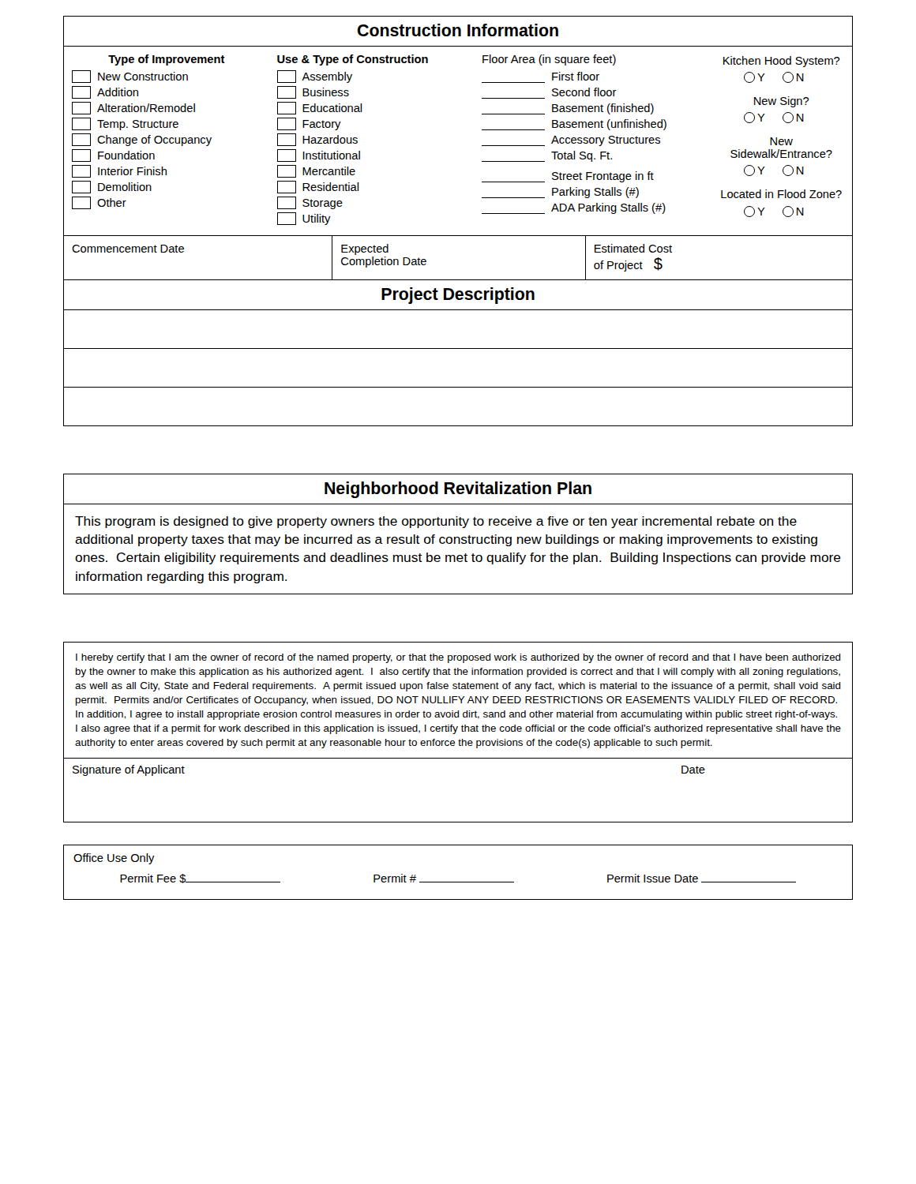Construction Information
Type of Improvement
New Construction
Addition
Alteration/Remodel
Temp. Structure
Change of Occupancy
Foundation
Interior Finish
Demolition
Other
Use & Type of Construction
Assembly
Business
Educational
Factory
Hazardous
Institutional
Mercantile
Residential
Storage
Utility
Floor Area (in square feet)
First floor
Second floor
Basement (finished)
Basement (unfinished)
Accessory Structures
Total Sq. Ft.
Street Frontage in ft
Parking Stalls (#)
ADA Parking Stalls (#)
Kitchen Hood System?
Y N
New Sign?
Y N
New
Sidewalk/Entrance?
Y N
Located in Flood Zone?
Y N
Commencement Date
Expected
Completion Date
Estimated Cost
of Project $
Project Description
Neighborhood Revitalization Plan
This program is designed to give property owners the opportunity to receive a five or ten year incremental rebate on the additional property taxes that may be incurred as a result of constructing new buildings or making improvements to existing ones. Certain eligibility requirements and deadlines must be met to qualify for the plan. Building Inspections can provide more information regarding this program.
I hereby certify that I am the owner of record of the named property, or that the proposed work is authorized by the owner of record and that I have been authorized by the owner to make this application as his authorized agent. I also certify that the information provided is correct and that I will comply with all zoning regulations, as well as all City, State and Federal requirements. A permit issued upon false statement of any fact, which is material to the issuance of a permit, shall void said permit. Permits and/or Certificates of Occupancy, when issued, DO NOT NULLIFY ANY DEED RESTRICTIONS OR EASEMENTS VALIDLY FILED OF RECORD. In addition, I agree to install appropriate erosion control measures in order to avoid dirt, sand and other material from accumulating within public street right-of-ways. I also agree that if a permit for work described in this application is issued, I certify that the code official or the code official's authorized representative shall have the authority to enter areas covered by such permit at any reasonable hour to enforce the provisions of the code(s) applicable to such permit.
Signature of Applicant
Date
Office Use Only
Permit Fee $ Permit # Permit Issue Date